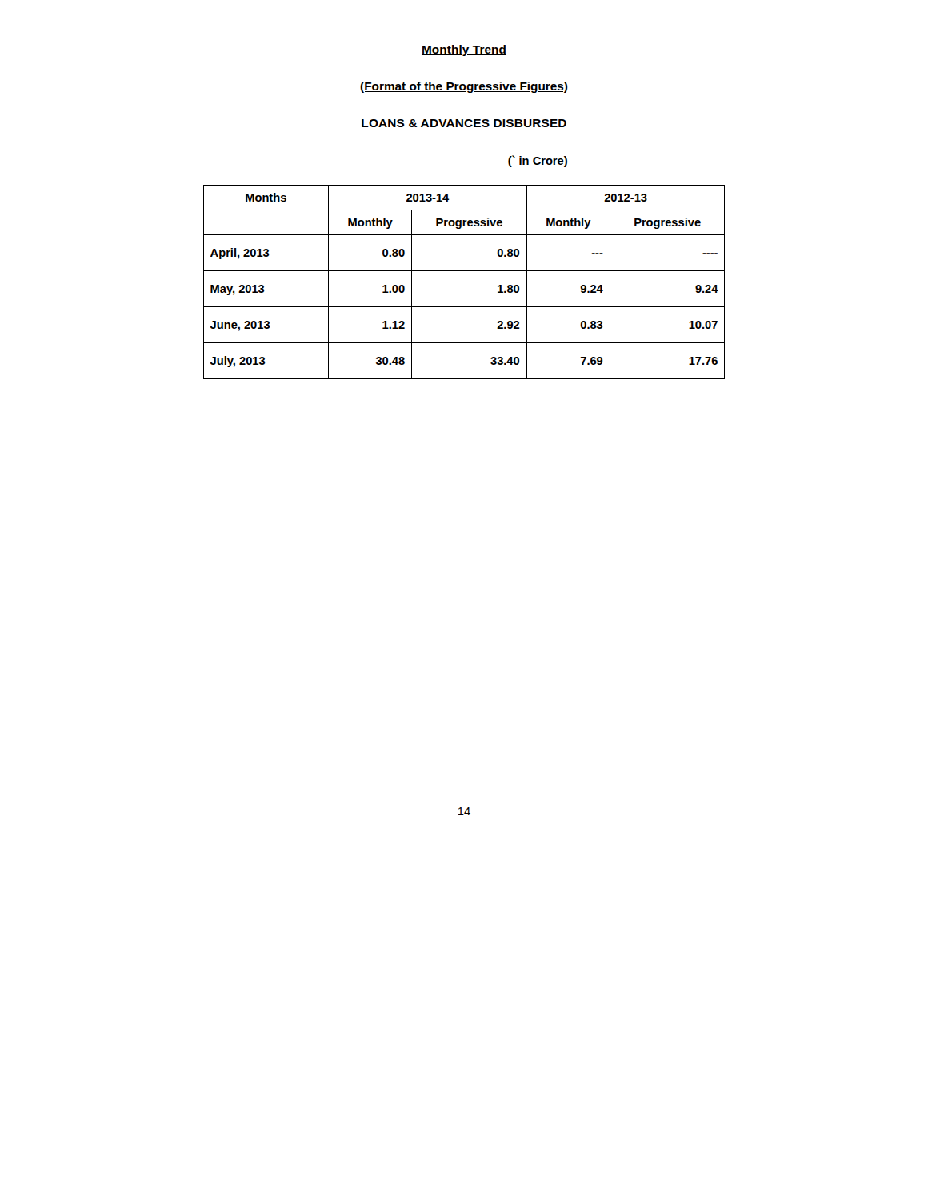Monthly Trend
(Format of the Progressive Figures)
LOANS & ADVANCES DISBURSED
(` in Crore)
| Months | 2013-14 | 2012-13 |
| --- | --- | --- |
| | Monthly | Progressive | Monthly | Progressive |
| April, 2013 | 0.80 | 0.80 | --- | ---- |
| May, 2013 | 1.00 | 1.80 | 9.24 | 9.24 |
| June, 2013 | 1.12 | 2.92 | 0.83 | 10.07 |
| July, 2013 | 30.48 | 33.40 | 7.69 | 17.76 |
14